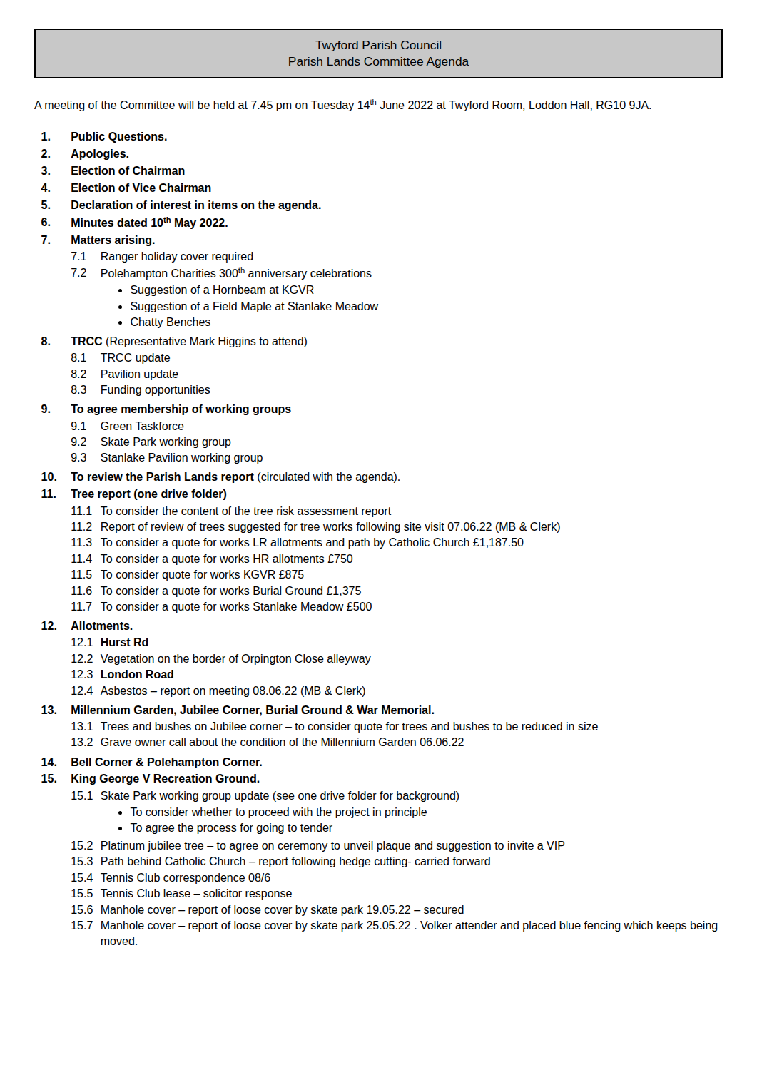Twyford Parish Council
Parish Lands Committee Agenda
A meeting of the Committee will be held at 7.45 pm on Tuesday 14th June 2022 at Twyford Room, Loddon Hall, RG10 9JA.
Public Questions.
Apologies.
Election of Chairman
Election of Vice Chairman
Declaration of interest in items on the agenda.
Minutes dated 10th May 2022.
Matters arising.
7.1 Ranger holiday cover required
7.2 Polehampton Charities 300th anniversary celebrations
Suggestion of a Hornbeam at KGVR
Suggestion of a Field Maple at Stanlake Meadow
Chatty Benches
TRCC (Representative Mark Higgins to attend)
8.1 TRCC update
8.2 Pavilion update
8.3 Funding opportunities
To agree membership of working groups
9.1 Green Taskforce
9.2 Skate Park working group
9.3 Stanlake Pavilion working group
To review the Parish Lands report (circulated with the agenda).
Tree report (one drive folder)
11.1 To consider the content of the tree risk assessment report
11.2 Report of review of trees suggested for tree works following site visit 07.06.22 (MB & Clerk)
11.3 To consider a quote for works LR allotments and path by Catholic Church £1,187.50
11.4 To consider a quote for works HR allotments £750
11.5 To consider quote for works KGVR £875
11.6 To consider a quote for works Burial Ground £1,375
11.7 To consider a quote for works Stanlake Meadow £500
Allotments.
12.1 Hurst Rd
12.2 Vegetation on the border of Orpington Close alleyway
12.3 London Road
12.4 Asbestos – report on meeting 08.06.22 (MB & Clerk)
Millennium Garden, Jubilee Corner, Burial Ground & War Memorial.
13.1 Trees and bushes on Jubilee corner – to consider quote for trees and bushes to be reduced in size
13.2 Grave owner call about the condition of the Millennium Garden 06.06.22
Bell Corner & Polehampton Corner.
King George V Recreation Ground.
15.1 Skate Park working group update (see one drive folder for background)
To consider whether to proceed with the project in principle
To agree the process for going to tender
15.2 Platinum jubilee tree – to agree on ceremony to unveil plaque and suggestion to invite a VIP
15.3 Path behind Catholic Church – report following hedge cutting- carried forward
15.4 Tennis Club correspondence 08/6
15.5 Tennis Club lease – solicitor response
15.6 Manhole cover – report of loose cover by skate park 19.05.22 – secured
15.7 Manhole cover – report of loose cover by skate park 25.05.22 . Volker attender and placed blue fencing which keeps being moved.